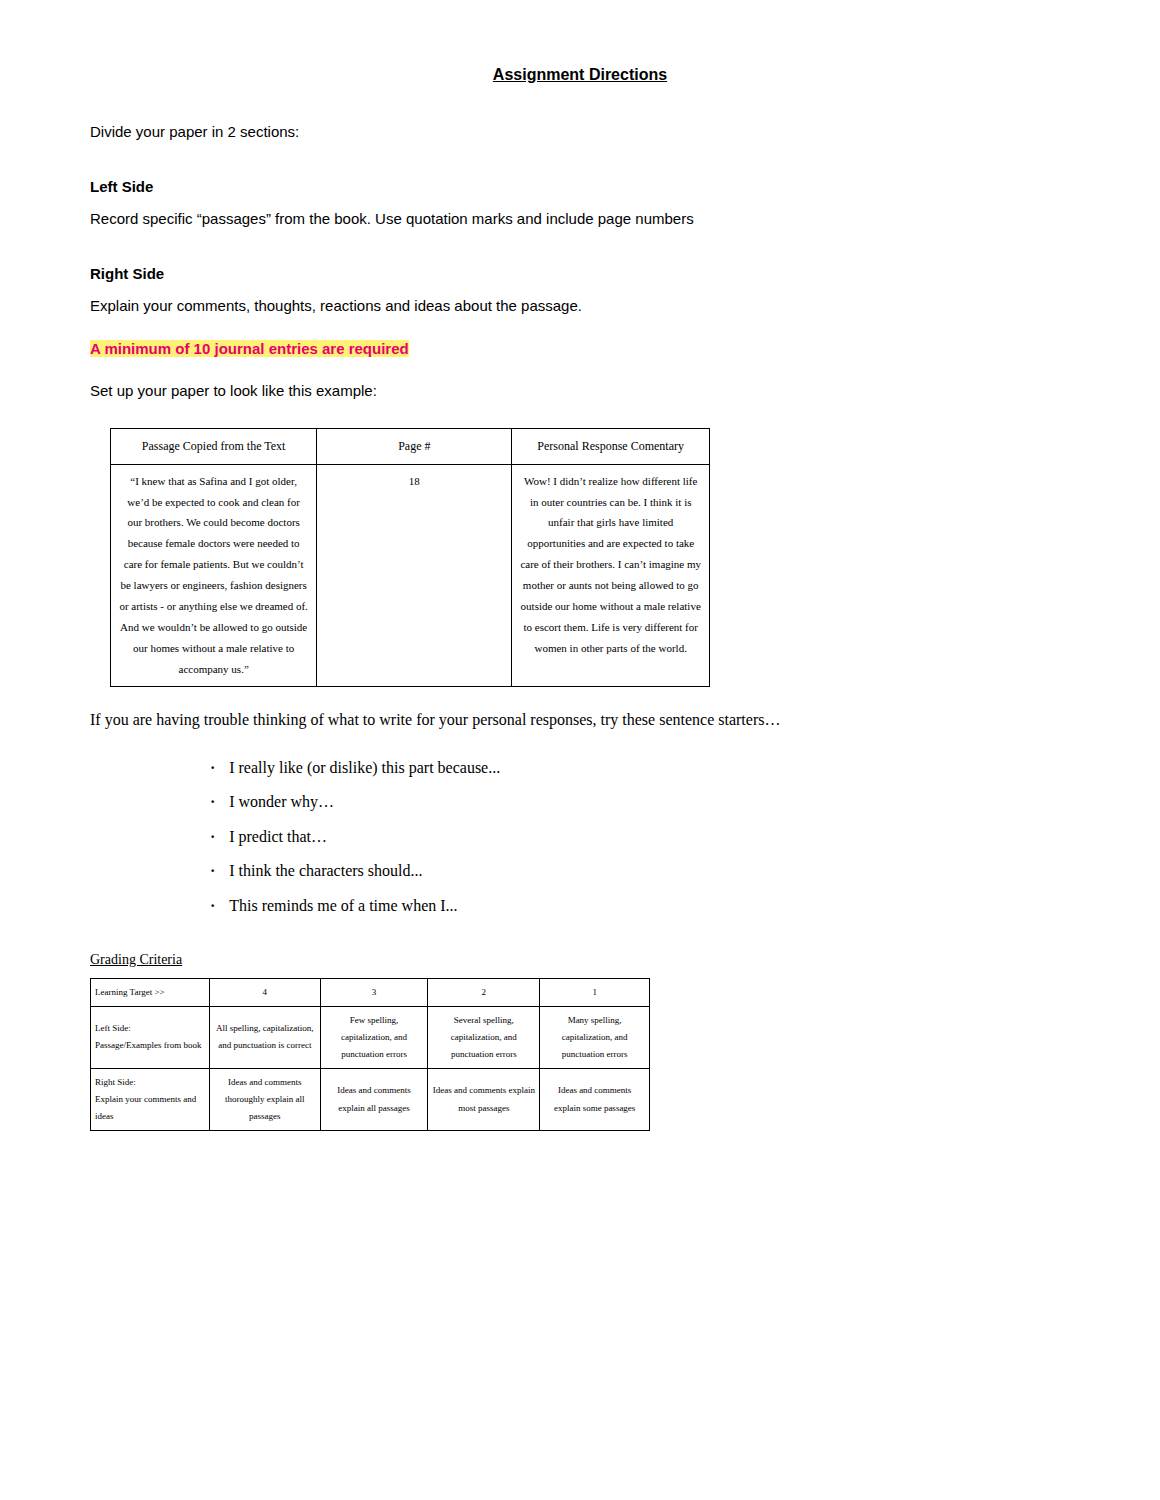Assignment Directions
Divide your paper in 2 sections:
Left Side
Record specific “passages” from the book. Use quotation marks and include page numbers
Right Side
Explain your comments, thoughts, reactions and ideas about the passage.
A minimum of 10 journal entries are required
Set up your paper to look like this example:
| Passage Copied from the Text | Page # | Personal Response Comentary |
| --- | --- | --- |
| “I knew that as Safina and I got older, we’d be expected to cook and clean for our brothers. We could become doctors because female doctors were needed to care for female patients. But we couldn’t be lawyers or engineers, fashion designers or artists - or anything else we dreamed of. And we wouldn’t be allowed to go outside our homes without a male relative to accompany us.” | 18 | Wow! I didn’t realize how different life in outer countries can be. I think it is unfair that girls have limited opportunities and are expected to take care of their brothers. I can’t imagine my mother or aunts not being allowed to go outside our home without a male relative to escort them. Life is very different for women in other parts of the world. |
If you are having trouble thinking of what to write for your personal responses, try these sentence starters…
I really like (or dislike) this part because...
I wonder why…
I predict that…
I think the characters should...
This reminds me of a time when I...
Grading Criteria
| Learning Target >> | 4 | 3 | 2 | 1 |
| --- | --- | --- | --- | --- |
| Left Side: Passage/Examples from book | All spelling, capitalization, and punctuation is correct | Few spelling, capitalization, and punctuation errors | Several spelling, capitalization, and punctuation errors | Many spelling, capitalization, and punctuation errors |
| Right Side: Explain your comments and ideas | Ideas and comments thoroughly explain all passages | Ideas and comments explain all passages | Ideas and comments explain most passages | Ideas and comments explain some passages |